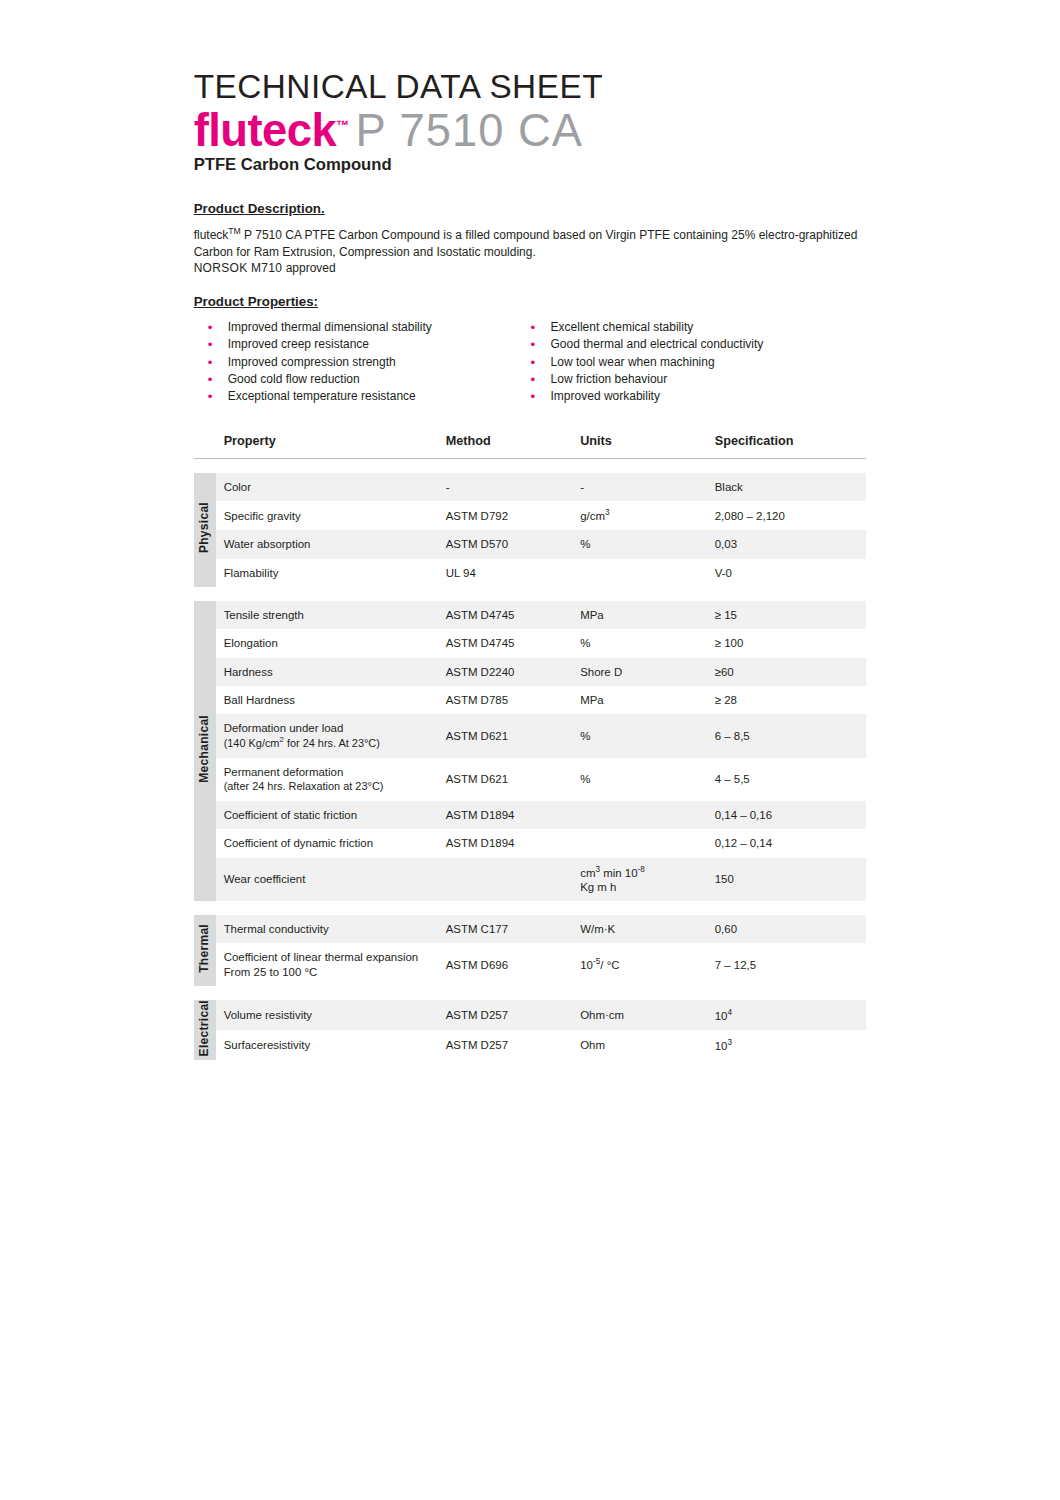TECHNICAL DATA SHEET
fluteck™P 7510 CA
PTFE Carbon Compound
Product Description.
fluteckTM P 7510 CA PTFE Carbon Compound is a filled compound based on Virgin PTFE containing 25% electro-graphitized Carbon for Ram Extrusion, Compression and Isostatic moulding.
NORSOK M710 approved
Product Properties:
Improved thermal dimensional stability
Improved creep resistance
Improved compression strength
Good cold flow reduction
Exceptional temperature resistance
Excellent chemical stability
Good thermal and electrical conductivity
Low tool wear when machining
Low friction behaviour
Improved workability
| | Property | Method | Units | Specification |
| --- | --- | --- | --- | --- |
| Physical | Color | - | - | Black |
| Specific gravity | ASTM D792 | g/cm 3 | 2,080 – 2,120 |
| Water absorption | ASTM D570 | % | 0,03 |
| Flamability | UL 94 | | V-0 |
| Mechanical | Tensile strength | ASTM D4745 | MPa | ≥ 15 |
| Elongation | ASTM D4745 | % | ≥ 100 |
| Hardness | ASTM D2240 | Shore D | ≥60 |
| Ball Hardness | ASTM D785 | MPa | ≥ 28 |
| Deformation under load (140 Kg/cm 2 for 24 hrs. At 23°C) | ASTM D621 | % | 6 – 8,5 |
| Permanent deformation (after 24 hrs. Relaxation at 23°C) | ASTM D621 | % | 4 – 5,5 |
| Coefficient of static friction | ASTM D1894 | | 0,14 – 0,16 |
| Coefficient of dynamic friction | ASTM D1894 | | 0,12 – 0,14 |
| Wear coefficient | | cm 3 min 10 -8 Kg m h | 150 |
| Thermal | Thermal conductivity | ASTM C177 | W/m·K | 0,60 |
| Coefficient of linear thermal expansion From 25 to 100 °C | ASTM D696 | 10 -5 / °C | 7 – 12,5 |
| Electrical | Volume resistivity | ASTM D257 | Ohm·cm | 10 4 |
| Surfaceresistivity | ASTM D257 | Ohm | 10 3 |